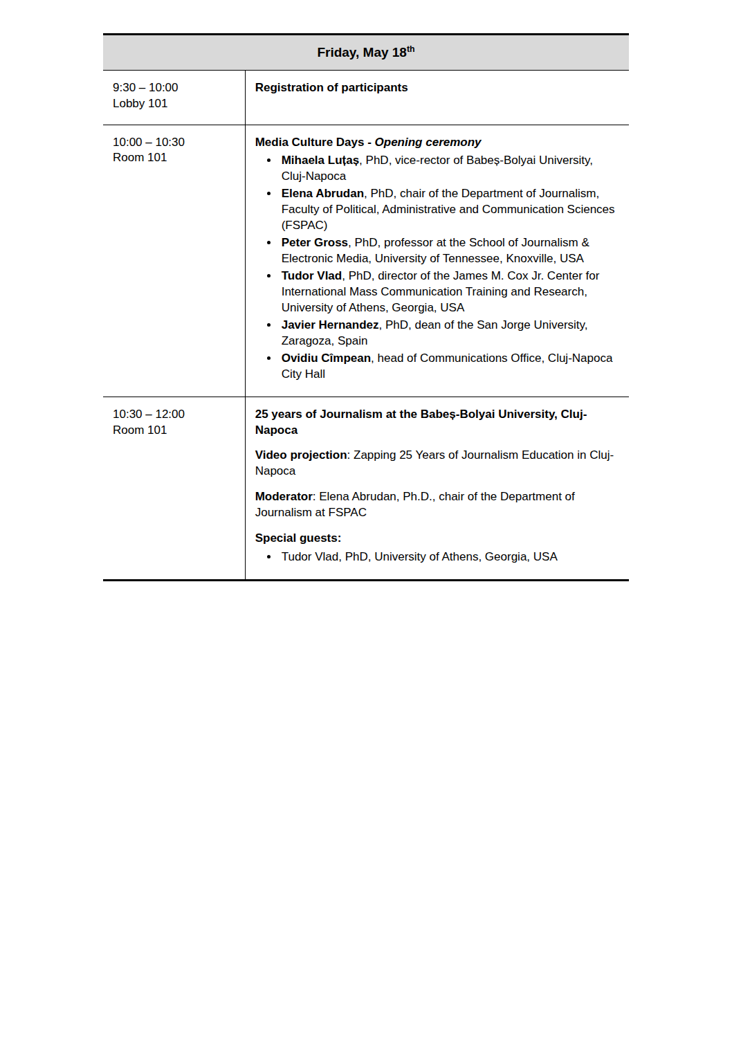| Friday, May 18 th |
| --- |
| 9:30 – 10:00 Lobby 101 | Registration of participants |
| 10:00 – 10:30 Room 101 | Media Culture Days - Opening ceremony Mihaela Luțaș , PhD, vice-rector of Babeș-Bolyai University, Cluj-Napoca Elena Abrudan , PhD, chair of the Department of Journalism, Faculty of Political, Administrative and Communication Sciences (FSPAC) Peter Gross , PhD, professor at the School of Journalism & Electronic Media, University of Tennessee, Knoxville, USA Tudor Vlad , PhD, director of the James M. Cox Jr. Center for International Mass Communication Training and Research, University of Athens, Georgia, USA Javier Hernandez , PhD, dean of the San Jorge University, Zaragoza, Spain Ovidiu Cîmpean , head of Communications Office, Cluj-Napoca City Hall |
| 10:30 – 12:00 Room 101 | 25 years of Journalism at the Babeș-Bolyai University, Cluj-Napoca Video projection : Zapping 25 Years of Journalism Education in Cluj-Napoca Moderator : Elena Abrudan, Ph.D., chair of the Department of Journalism at FSPAC Special guests: Tudor Vlad, PhD, University of Athens, Georgia, USA |